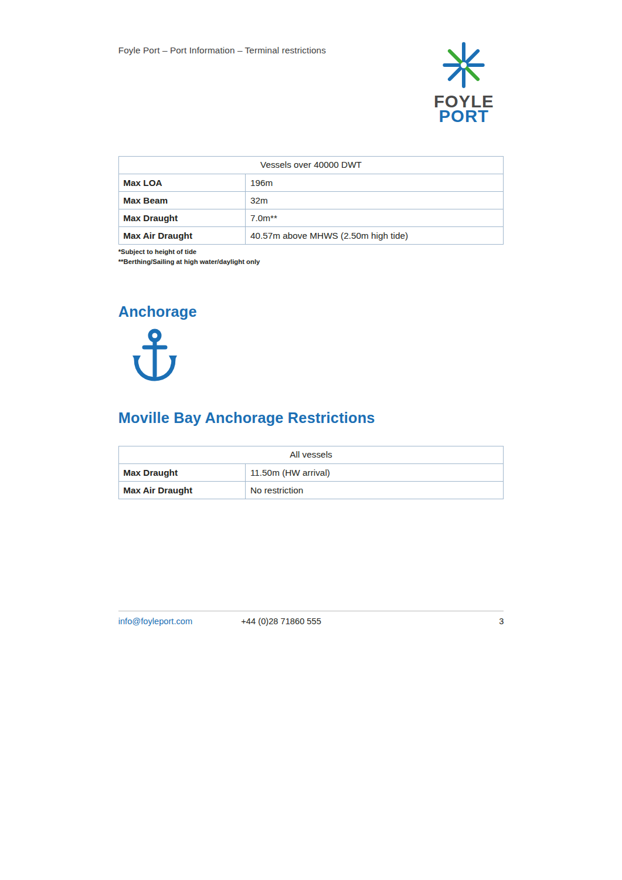Foyle Port – Port Information – Terminal restrictions
FOYLE PORT
Vessels over 40000 DWT
| Max LOA | 196m |
| Max Beam | 32m |
| Max Draught | 7.0m** |
| Max Air Draught | 40.57m above MHWS (2.50m high tide) |
*Subject to height of tide
**Berthing/Sailing at high water/daylight only
Anchorage
Moville Bay Anchorage Restrictions
All vessels
| Max Draught | 11.50m (HW arrival) |
| Max Air Draught | No restriction |
info@foyleport.com +44 (0)28 71860 555 3